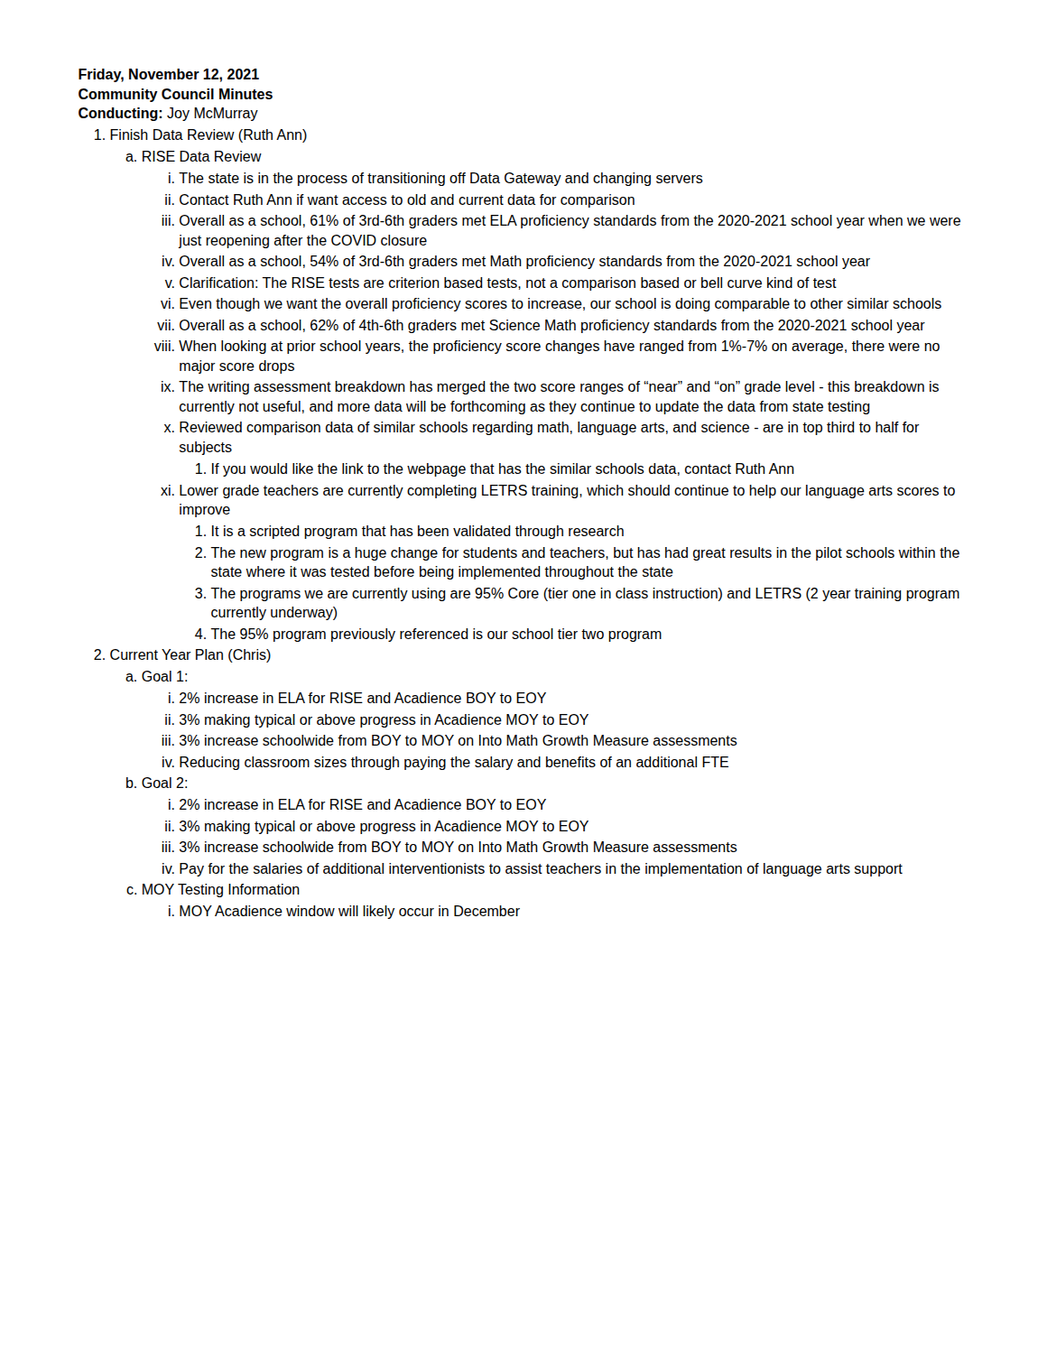Friday, November 12, 2021
Community Council Minutes
Conducting: Joy McMurray
Finish Data Review (Ruth Ann)
RISE Data Review
The state is in the process of transitioning off Data Gateway and changing servers
Contact Ruth Ann if want access to old and current data for comparison
Overall as a school, 61% of 3rd-6th graders met ELA proficiency standards from the 2020-2021 school year when we were just reopening after the COVID closure
Overall as a school, 54% of 3rd-6th graders met Math proficiency standards from the 2020-2021 school year
Clarification: The RISE tests are criterion based tests, not a comparison based or bell curve kind of test
Even though we want the overall proficiency scores to increase, our school is doing comparable to other similar schools
Overall as a school, 62% of 4th-6th graders met Science Math proficiency standards from the 2020-2021 school year
When looking at prior school years, the proficiency score changes have ranged from 1%-7% on average, there were no major score drops
The writing assessment breakdown has merged the two score ranges of “near” and “on” grade level - this breakdown is currently not useful, and more data will be forthcoming as they continue to update the data from state testing
Reviewed comparison data of similar schools regarding math, language arts, and science - are in top third to half for subjects
If you would like the link to the webpage that has the similar schools data, contact Ruth Ann
Lower grade teachers are currently completing LETRS training, which should continue to help our language arts scores to improve
It is a scripted program that has been validated through research
The new program is a huge change for students and teachers, but has had great results in the pilot schools within the state where it was tested before being implemented throughout the state
The programs we are currently using are 95% Core (tier one in class instruction) and LETRS (2 year training program currently underway)
The 95% program previously referenced is our school tier two program
Current Year Plan (Chris)
Goal 1:
2% increase in ELA for RISE and Acadience BOY to EOY
3% making typical or above progress in Acadience MOY to EOY
3% increase schoolwide from BOY to MOY on Into Math Growth Measure assessments
Reducing classroom sizes through paying the salary and benefits of an additional FTE
Goal 2:
2% increase in ELA for RISE and Acadience BOY to EOY
3% making typical or above progress in Acadience MOY to EOY
3% increase schoolwide from BOY to MOY on Into Math Growth Measure assessments
Pay for the salaries of additional interventionists to assist teachers in the implementation of language arts support
MOY Testing Information
MOY Acadience window will likely occur in December